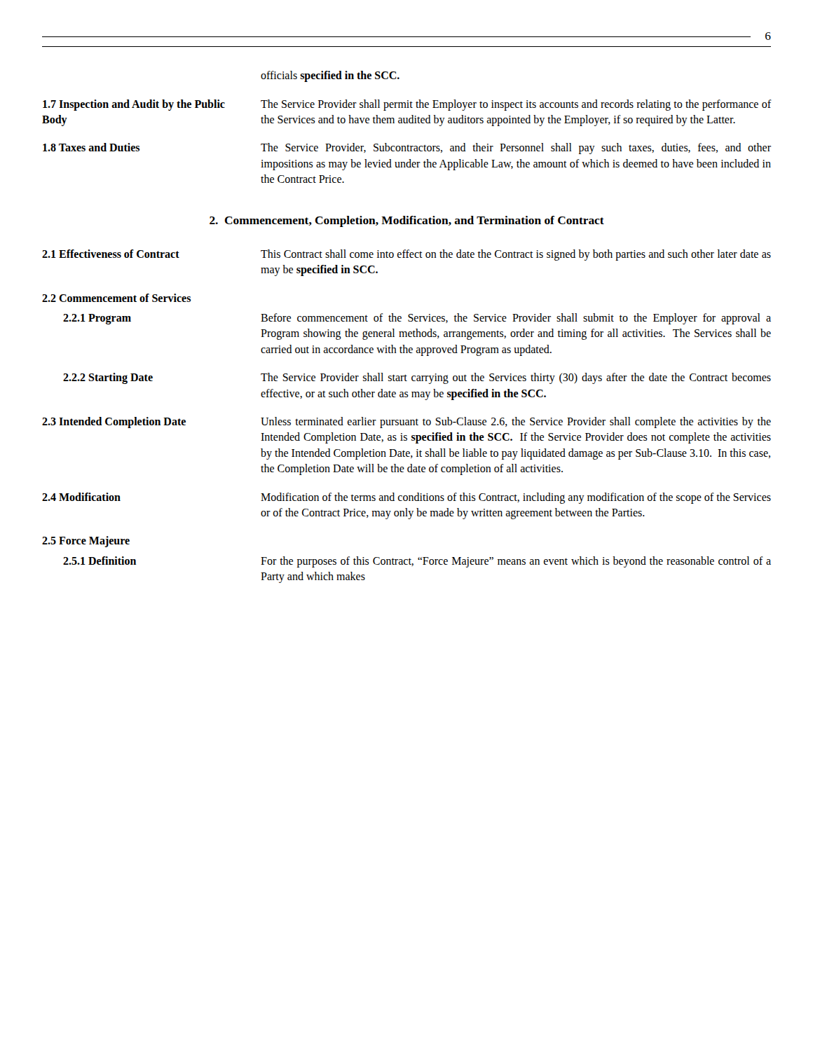6
officials specified in the SCC.
1.7 Inspection and Audit by the Public Body
The Service Provider shall permit the Employer to inspect its accounts and records relating to the performance of the Services and to have them audited by auditors appointed by the Employer, if so required by the Latter.
1.8 Taxes and Duties
The Service Provider, Subcontractors, and their Personnel shall pay such taxes, duties, fees, and other impositions as may be levied under the Applicable Law, the amount of which is deemed to have been included in the Contract Price.
2. Commencement, Completion, Modification, and Termination of Contract
2.1 Effectiveness of Contract
This Contract shall come into effect on the date the Contract is signed by both parties and such other later date as may be specified in SCC.
2.2 Commencement of Services
2.2.1 Program
Before commencement of the Services, the Service Provider shall submit to the Employer for approval a Program showing the general methods, arrangements, order and timing for all activities. The Services shall be carried out in accordance with the approved Program as updated.
2.2.2 Starting Date
The Service Provider shall start carrying out the Services thirty (30) days after the date the Contract becomes effective, or at such other date as may be specified in the SCC.
2.3 Intended Completion Date
Unless terminated earlier pursuant to Sub-Clause 2.6, the Service Provider shall complete the activities by the Intended Completion Date, as is specified in the SCC. If the Service Provider does not complete the activities by the Intended Completion Date, it shall be liable to pay liquidated damage as per Sub-Clause 3.10. In this case, the Completion Date will be the date of completion of all activities.
2.4 Modification
Modification of the terms and conditions of this Contract, including any modification of the scope of the Services or of the Contract Price, may only be made by written agreement between the Parties.
2.5 Force Majeure
2.5.1 Definition
For the purposes of this Contract, “Force Majeure” means an event which is beyond the reasonable control of a Party and which makes